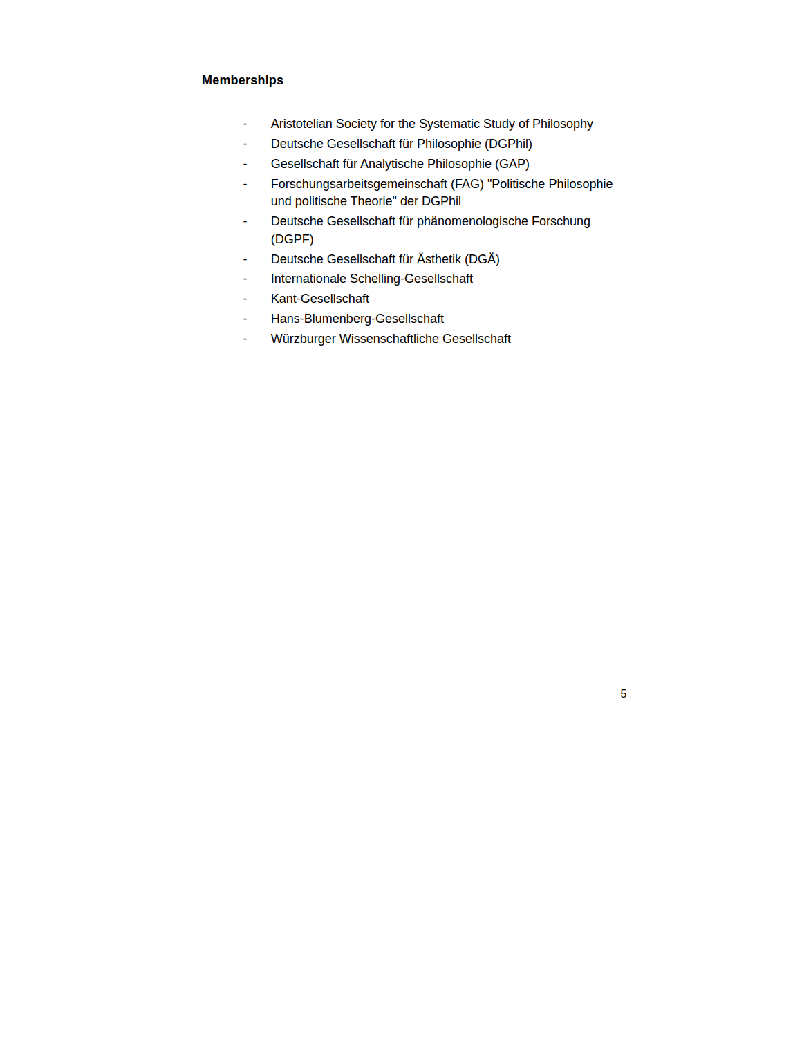Memberships
Aristotelian Society for the Systematic Study of Philosophy
Deutsche Gesellschaft für Philosophie (DGPhil)
Gesellschaft für Analytische Philosophie (GAP)
Forschungsarbeitsgemeinschaft (FAG) "Politische Philosophie und politische Theorie" der DGPhil
Deutsche Gesellschaft für phänomenologische Forschung (DGPF)
Deutsche Gesellschaft für Ästhetik (DGÄ)
Internationale Schelling-Gesellschaft
Kant-Gesellschaft
Hans-Blumenberg-Gesellschaft
Würzburger Wissenschaftliche Gesellschaft
5